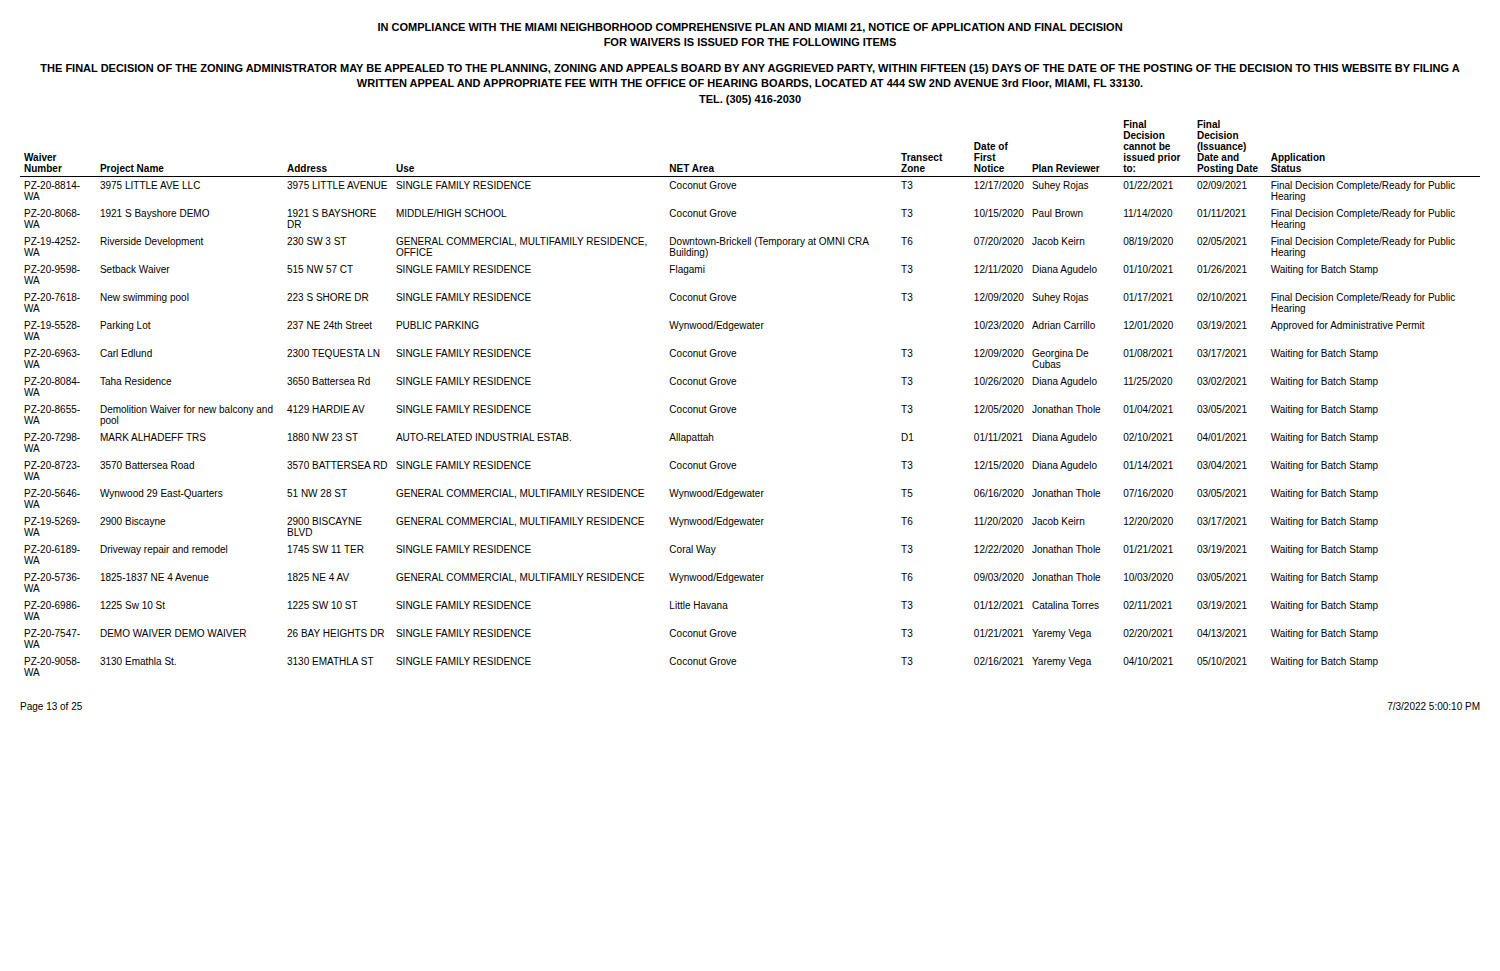IN COMPLIANCE WITH THE MIAMI NEIGHBORHOOD COMPREHENSIVE PLAN AND MIAMI 21, NOTICE OF APPLICATION AND FINAL DECISION
FOR WAIVERS IS ISSUED FOR THE FOLLOWING ITEMS
THE FINAL DECISION OF THE ZONING ADMINISTRATOR MAY BE APPEALED TO THE PLANNING, ZONING AND APPEALS BOARD BY ANY AGGRIEVED PARTY, WITHIN FIFTEEN (15) DAYS OF THE DATE OF THE POSTING OF THE DECISION TO THIS WEBSITE BY FILING A WRITTEN APPEAL AND APPROPRIATE FEE WITH THE OFFICE OF HEARING BOARDS, LOCATED AT 444 SW 2ND AVENUE 3rd Floor, MIAMI, FL 33130.
TEL. (305) 416-2030
| Waiver Number | Project Name | Address | Use | NET Area | Transect Zone | Date of First Notice | Plan Reviewer | Final Decision cannot be issued prior to: | Final Decision (Issuance) Date and Posting Date | Application Status |
| --- | --- | --- | --- | --- | --- | --- | --- | --- | --- | --- |
| PZ-20-8814-WA | 3975 LITTLE AVE LLC | 3975 LITTLE AVENUE | SINGLE FAMILY RESIDENCE | Coconut Grove | T3 | 12/17/2020 | Suhey Rojas | 01/22/2021 | 02/09/2021 | Final Decision Complete/Ready for Public Hearing |
| PZ-20-8068-WA | 1921 S Bayshore DEMO | 1921 S BAYSHORE DR | MIDDLE/HIGH SCHOOL | Coconut Grove | T3 | 10/15/2020 | Paul Brown | 11/14/2020 | 01/11/2021 | Final Decision Complete/Ready for Public Hearing |
| PZ-19-4252-WA | Riverside Development | 230 SW 3 ST | GENERAL COMMERCIAL, MULTIFAMILY RESIDENCE, OFFICE | Downtown-Brickell (Temporary at OMNI CRA Building) | T6 | 07/20/2020 | Jacob Keirn | 08/19/2020 | 02/05/2021 | Final Decision Complete/Ready for Public Hearing |
| PZ-20-9598-WA | Setback Waiver | 515 NW 57 CT | SINGLE FAMILY RESIDENCE | Flagami | T3 | 12/11/2020 | Diana Agudelo | 01/10/2021 | 01/26/2021 | Waiting for Batch Stamp |
| PZ-20-7618-WA | New swimming pool | 223 S SHORE DR | SINGLE FAMILY RESIDENCE | Coconut Grove | T3 | 12/09/2020 | Suhey Rojas | 01/17/2021 | 02/10/2021 | Final Decision Complete/Ready for Public Hearing |
| PZ-19-5528-WA | Parking Lot | 237 NE 24th Street | PUBLIC PARKING | Wynwood/Edgewater | | 10/23/2020 | Adrian Carrillo | 12/01/2020 | 03/19/2021 | Approved for Administrative Permit |
| PZ-20-6963-WA | Carl Edlund | 2300 TEQUESTA LN | SINGLE FAMILY RESIDENCE | Coconut Grove | T3 | 12/09/2020 | Georgina De Cubas | 01/08/2021 | 03/17/2021 | Waiting for Batch Stamp |
| PZ-20-8084-WA | Taha Residence | 3650 Battersea Rd | SINGLE FAMILY RESIDENCE | Coconut Grove | T3 | 10/26/2020 | Diana Agudelo | 11/25/2020 | 03/02/2021 | Waiting for Batch Stamp |
| PZ-20-8655-WA | Demolition Waiver for new balcony and pool | 4129 HARDIE AV | SINGLE FAMILY RESIDENCE | Coconut Grove | T3 | 12/05/2020 | Jonathan Thole | 01/04/2021 | 03/05/2021 | Waiting for Batch Stamp |
| PZ-20-7298-WA | MARK ALHADEFF TRS | 1880 NW 23 ST | AUTO-RELATED INDUSTRIAL ESTAB. | Allapattah | D1 | 01/11/2021 | Diana Agudelo | 02/10/2021 | 04/01/2021 | Waiting for Batch Stamp |
| PZ-20-8723-WA | 3570 Battersea Road | 3570 BATTERSEA RD | SINGLE FAMILY RESIDENCE | Coconut Grove | T3 | 12/15/2020 | Diana Agudelo | 01/14/2021 | 03/04/2021 | Waiting for Batch Stamp |
| PZ-20-5646-WA | Wynwood 29 East-Quarters | 51 NW 28 ST | GENERAL COMMERCIAL, MULTIFAMILY RESIDENCE | Wynwood/Edgewater | T5 | 06/16/2020 | Jonathan Thole | 07/16/2020 | 03/05/2021 | Waiting for Batch Stamp |
| PZ-19-5269-WA | 2900 Biscayne | 2900 BISCAYNE BLVD | GENERAL COMMERCIAL, MULTIFAMILY RESIDENCE | Wynwood/Edgewater | T6 | 11/20/2020 | Jacob Keirn | 12/20/2020 | 03/17/2021 | Waiting for Batch Stamp |
| PZ-20-6189-WA | Driveway repair and remodel | 1745 SW 11 TER | SINGLE FAMILY RESIDENCE | Coral Way | T3 | 12/22/2020 | Jonathan Thole | 01/21/2021 | 03/19/2021 | Waiting for Batch Stamp |
| PZ-20-5736-WA | 1825-1837 NE 4 Avenue | 1825 NE 4 AV | GENERAL COMMERCIAL, MULTIFAMILY RESIDENCE | Wynwood/Edgewater | T6 | 09/03/2020 | Jonathan Thole | 10/03/2020 | 03/05/2021 | Waiting for Batch Stamp |
| PZ-20-6986-WA | 1225 Sw 10 St | 1225 SW 10 ST | SINGLE FAMILY RESIDENCE | Little Havana | T3 | 01/12/2021 | Catalina Torres | 02/11/2021 | 03/19/2021 | Waiting for Batch Stamp |
| PZ-20-7547-WA | DEMO WAIVER DEMO WAIVER | 26 BAY HEIGHTS DR | SINGLE FAMILY RESIDENCE | Coconut Grove | T3 | 01/21/2021 | Yaremy Vega | 02/20/2021 | 04/13/2021 | Waiting for Batch Stamp |
| PZ-20-9058-WA | 3130 Emathla St. | 3130 EMATHLA ST | SINGLE FAMILY RESIDENCE | Coconut Grove | T3 | 02/16/2021 | Yaremy Vega | 04/10/2021 | 05/10/2021 | Waiting for Batch Stamp |
Page 13 of 25 7/3/2022 5:00:10 PM